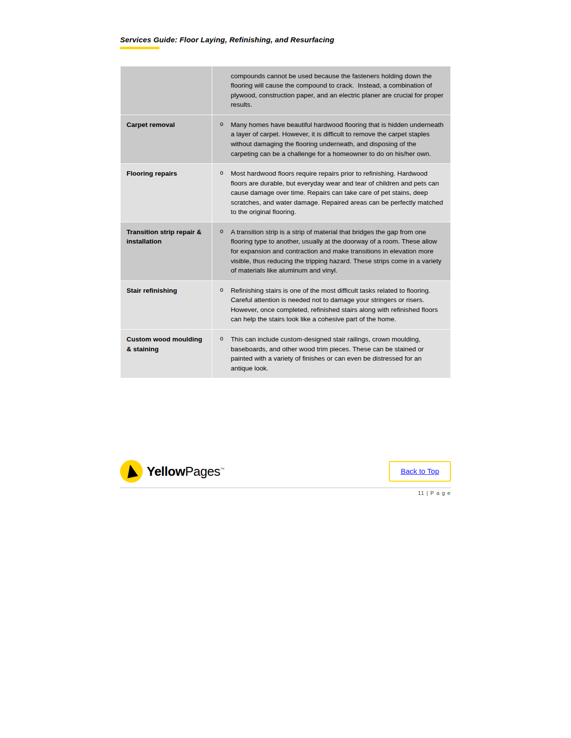Services Guide: Floor Laying, Refinishing, and Resurfacing
| | compounds cannot be used because the fasteners holding down the flooring will cause the compound to crack. Instead, a combination of plywood, construction paper, and an electric planer are crucial for proper results. |
| Carpet removal | Many homes have beautiful hardwood flooring that is hidden underneath a layer of carpet. However, it is difficult to remove the carpet staples without damaging the flooring underneath, and disposing of the carpeting can be a challenge for a homeowner to do on his/her own. |
| Flooring repairs | Most hardwood floors require repairs prior to refinishing. Hardwood floors are durable, but everyday wear and tear of children and pets can cause damage over time. Repairs can take care of pet stains, deep scratches, and water damage. Repaired areas can be perfectly matched to the original flooring. |
| Transition strip repair & installation | A transition strip is a strip of material that bridges the gap from one flooring type to another, usually at the doorway of a room. These allow for expansion and contraction and make transitions in elevation more visible, thus reducing the tripping hazard. These strips come in a variety of materials like aluminum and vinyl. |
| Stair refinishing | Refinishing stairs is one of the most difficult tasks related to flooring. Careful attention is needed not to damage your stringers or risers. However, once completed, refinished stairs along with refinished floors can help the stairs look like a cohesive part of the home. |
| Custom wood moulding & staining | This can include custom-designed stair railings, crown moulding, baseboards, and other wood trim pieces. These can be stained or painted with a variety of finishes or can even be distressed for an antique look. |
Yellow Pages™
Back to Top
11 | P a g e